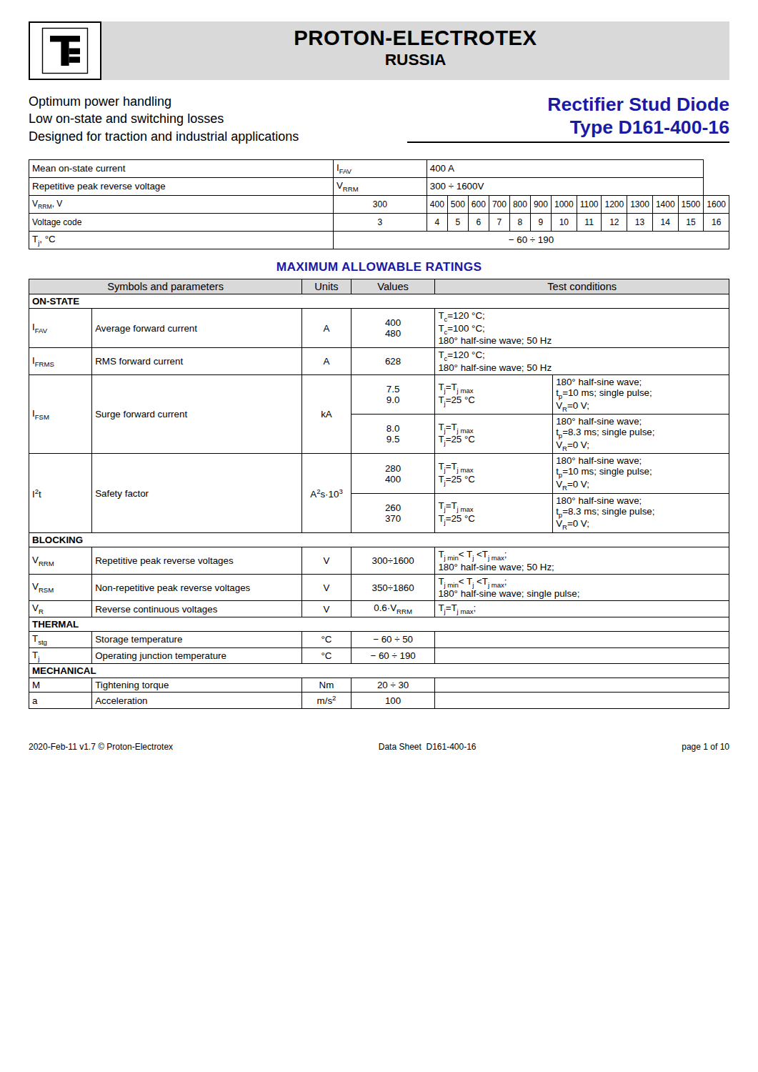PROTON-ELECTROTEX
RUSSIA
Optimum power handling
Low on-state and switching losses
Designed for traction and industrial applications
Rectifier Stud Diode
Type D161-400-16
| Mean on-state current | I FAV | 400 A |
| Repetitive peak reverse voltage | V RRM | 300 ÷ 1600V |
| V RRM , V | 300 | 400 | 500 | 600 | 700 | 800 | 900 | 1000 | 1100 | 1200 | 1300 | 1400 | 1500 | 1600 |
| Voltage code | 3 | 4 | 5 | 6 | 7 | 8 | 9 | 10 | 11 | 12 | 13 | 14 | 15 | 16 |
| T j , °C | − 60 ÷ 190 |
MAXIMUM ALLOWABLE RATINGS
| Symbols and parameters | Units | Values | Test conditions |
| --- | --- | --- | --- |
| ON-STATE |
| I FAV | Average forward current | A | 400 480 | T c =120 °C; T c =100 °C; 180° half-sine wave; 50 Hz |
| I FRMS | RMS forward current | A | 628 | T c =120 °C; 180° half-sine wave; 50 Hz |
| I FSM | Surge forward current | kA | 7.5 9.0 | / T j =T j max T j =25 °C / 180° half-sine wave; t p =10 ms; single pulse; V R =0 V; / |
| 8.0 9.5 | / T j =T j max T j =25 °C / 180° half-sine wave; t p =8.3 ms; single pulse; V R =0 V; / |
| I 2 t | Safety factor | A 2 s·10 3 | 280 400 | / T j =T j max T j =25 °C / 180° half-sine wave; t p =10 ms; single pulse; V R =0 V; / |
| 260 370 | / T j =T j max T j =25 °C / 180° half-sine wave; t p =8.3 ms; single pulse; V R =0 V; / |
| BLOCKING |
| V RRM | Repetitive peak reverse voltages | V | 300÷1600 | T j min < T j <T j max ; 180° half-sine wave; 50 Hz; |
| V RSM | Non-repetitive peak reverse voltages | V | 350÷1860 | T j min < T j <T j max ; 180° half-sine wave; single pulse; |
| V R | Reverse continuous voltages | V | 0.6·V RRM | T j =T j max ; |
| THERMAL |
| T stg | Storage temperature | °C | − 60 ÷ 50 | |
| T j | Operating junction temperature | °C | − 60 ÷ 190 | |
| MECHANICAL |
| M | Tightening torque | Nm | 20 ÷ 30 | |
| a | Acceleration | m/s 2 | 100 | |
2020-Feb-11 v1.7 © Proton-Electrotex
Data Sheet D161-400-16
page 1 of 10